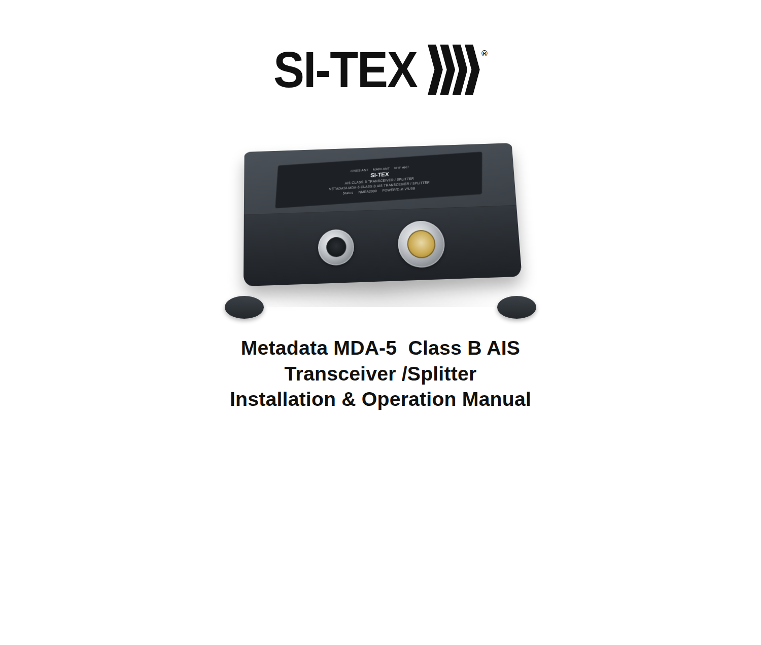SI-TEX ®
GNSS ANT MAIN ANT VHF ANT SI-TEX AIS CLASS B TRANSCEIVER / SPLITTER METADATA MDA-5 CLASS B AIS TRANSCEIVER / SPLITTER Status NMEA2000 POWER/DIM.V/USB
SI-TEX Metadata MDA-5 Class B AIS Transceiver / Splitter
Metadata MDA-5 Class B AIS Transceiver /Splitter Installation & Operation Manual